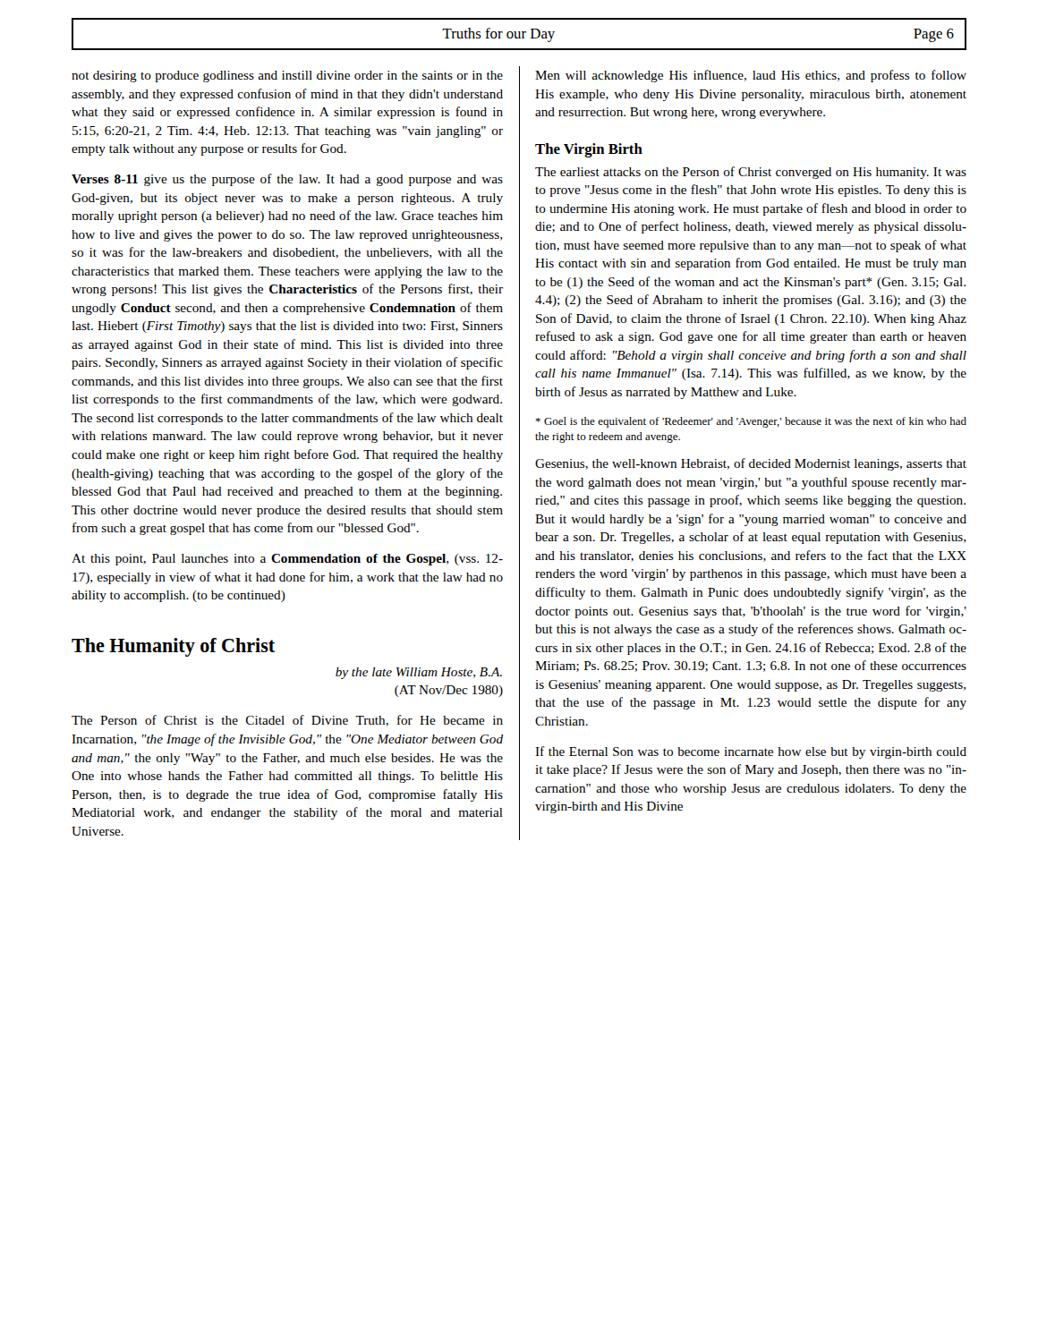Truths for our Day Page 6
not desiring to produce godliness and instill divine order in the saints or in the assembly, and they expressed confusion of mind in that they didn't understand what they said or expressed confidence in. A similar expression is found in 5:15, 6:20-21, 2 Tim. 4:4, Heb. 12:13. That teaching was "vain jangling" or empty talk without any purpose or results for God.
Verses 8-11 give us the purpose of the law. It had a good purpose and was God-given, but its object never was to make a person righteous. A truly morally upright person (a believer) had no need of the law. Grace teaches him how to live and gives the power to do so. The law reproved unrighteousness, so it was for the law-breakers and disobedient, the unbelievers, with all the characteristics that marked them. These teachers were applying the law to the wrong persons! This list gives the Characteristics of the Persons first, their ungodly Conduct second, and then a comprehensive Condemnation of them last. Hiebert (First Timothy) says that the list is divided into two: First, Sinners as arrayed against God in their state of mind. This list is divided into three pairs. Secondly, Sinners as arrayed against Society in their violation of specific commands, and this list divides into three groups. We also can see that the first list corresponds to the first commandments of the law, which were godward. The second list corresponds to the latter commandments of the law which dealt with relations manward. The law could reprove wrong behavior, but it never could make one right or keep him right before God. That required the healthy (health-giving) teaching that was according to the gospel of the glory of the blessed God that Paul had received and preached to them at the beginning. This other doctrine would never produce the desired results that should stem from such a great gospel that has come from our "blessed God".
At this point, Paul launches into a Commendation of the Gospel, (vss. 12-17), especially in view of what it had done for him, a work that the law had no ability to accomplish. (to be continued)
The Humanity of Christ
by the late William Hoste, B.A.
(AT Nov/Dec 1980)
The Person of Christ is the Citadel of Divine Truth, for He became in Incarnation, "the Image of the Invisible God," the "One Mediator between God and man," the only "Way" to the Father, and much else besides. He was the One into whose hands the Father had committed all things. To belittle His Person, then, is to degrade the true idea of God, compromise fatally His Mediatorial work, and endanger the stability of the moral and material Universe.
Men will acknowledge His influence, laud His ethics, and profess to follow His example, who deny His Divine personality, miraculous birth, atonement and resurrection. But wrong here, wrong everywhere.
The Virgin Birth
The earliest attacks on the Person of Christ converged on His humanity. It was to prove "Jesus come in the flesh" that John wrote His epistles. To deny this is to undermine His atoning work. He must partake of flesh and blood in order to die; and to One of perfect holiness, death, viewed merely as physical dissolution, must have seemed more repulsive than to any man—not to speak of what His contact with sin and separation from God entailed. He must be truly man to be (1) the Seed of the woman and act the Kinsman's part* (Gen. 3.15; Gal. 4.4); (2) the Seed of Abraham to inherit the promises (Gal. 3.16); and (3) the Son of David, to claim the throne of Israel (1 Chron. 22.10). When king Ahaz refused to ask a sign. God gave one for all time greater than earth or heaven could afford: "Behold a virgin shall conceive and bring forth a son and shall call his name Immanuel" (Isa. 7.14). This was fulfilled, as we know, by the birth of Jesus as narrated by Matthew and Luke.
* Goel is the equivalent of 'Redeemer' and 'Avenger,' because it was the next of kin who had the right to redeem and avenge.
Gesenius, the well-known Hebraist, of decided Modernist leanings, asserts that the word galmath does not mean 'virgin,' but "a youthful spouse recently married," and cites this passage in proof, which seems like begging the question. But it would hardly be a 'sign' for a "young married woman" to conceive and bear a son. Dr. Tregelles, a scholar of at least equal reputation with Gesenius, and his translator, denies his conclusions, and refers to the fact that the LXX renders the word 'virgin' by parthenos in this passage, which must have been a difficulty to them. Galmath in Punic does undoubtedly signify 'virgin', as the doctor points out. Gesenius says that, 'b'thoolah' is the true word for 'virgin,' but this is not always the case as a study of the references shows. Galmath occurs in six other places in the O.T.; in Gen. 24.16 of Rebecca; Exod. 2.8 of the Miriam; Ps. 68.25; Prov. 30.19; Cant. 1.3; 6.8. In not one of these occurrences is Gesenius' meaning apparent. One would suppose, as Dr. Tregelles suggests, that the use of the passage in Mt. 1.23 would settle the dispute for any Christian.
If the Eternal Son was to become incarnate how else but by virgin-birth could it take place? If Jesus were the son of Mary and Joseph, then there was no "incarnation" and those who worship Jesus are credulous idolaters. To deny the virgin-birth and His Divine